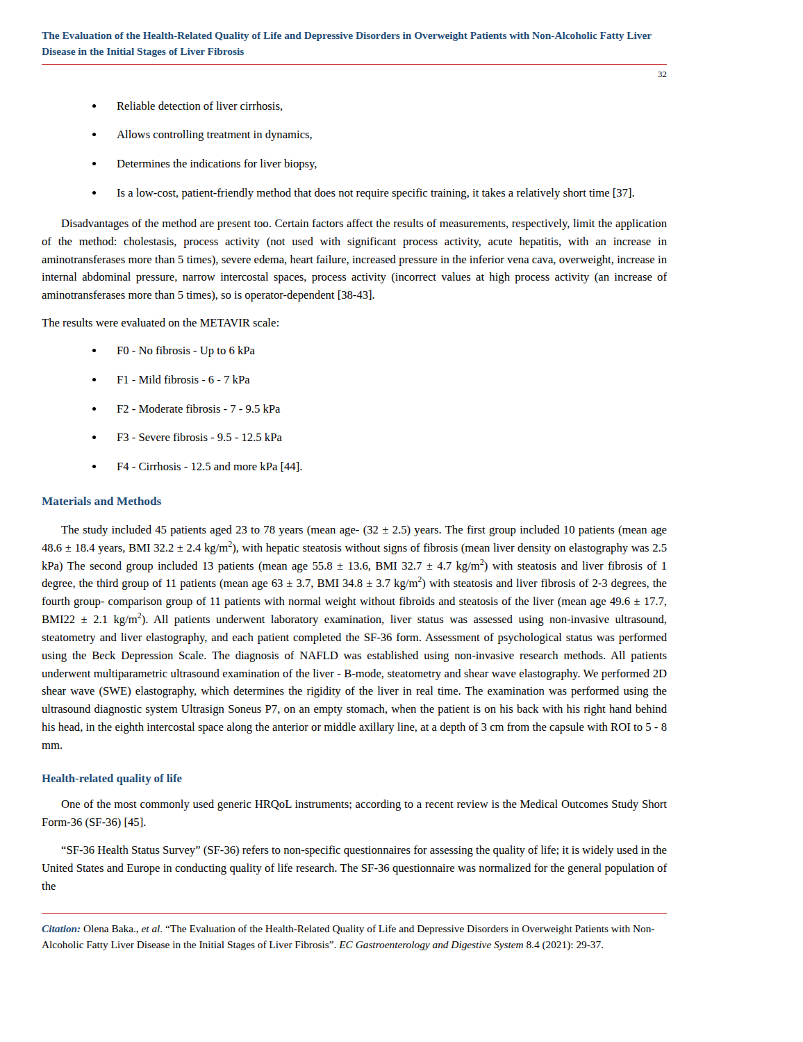The Evaluation of the Health-Related Quality of Life and Depressive Disorders in Overweight Patients with Non-Alcoholic Fatty Liver Disease in the Initial Stages of Liver Fibrosis
32
Reliable detection of liver cirrhosis,
Allows controlling treatment in dynamics,
Determines the indications for liver biopsy,
Is a low-cost, patient-friendly method that does not require specific training, it takes a relatively short time [37].
Disadvantages of the method are present too. Certain factors affect the results of measurements, respectively, limit the application of the method: cholestasis, process activity (not used with significant process activity, acute hepatitis, with an increase in aminotransferases more than 5 times), severe edema, heart failure, increased pressure in the inferior vena cava, overweight, increase in internal abdominal pressure, narrow intercostal spaces, process activity (incorrect values at high process activity (an increase of aminotransferases more than 5 times), so is operator-dependent [38-43].
The results were evaluated on the METAVIR scale:
F0 - No fibrosis - Up to 6 kPa
F1 - Mild fibrosis - 6 - 7 kPa
F2 - Moderate fibrosis - 7 - 9.5 kPa
F3 - Severe fibrosis - 9.5 - 12.5 kPa
F4 - Cirrhosis - 12.5 and more kPa [44].
Materials and Methods
The study included 45 patients aged 23 to 78 years (mean age- (32 ± 2.5) years. The first group included 10 patients (mean age 48.6 ± 18.4 years, BMI 32.2 ± 2.4 kg/m2), with hepatic steatosis without signs of fibrosis (mean liver density on elastography was 2.5 kPa) The second group included 13 patients (mean age 55.8 ± 13.6, BMI 32.7 ± 4.7 kg/m2) with steatosis and liver fibrosis of 1 degree, the third group of 11 patients (mean age 63 ± 3.7, BMI 34.8 ± 3.7 kg/m2) with steatosis and liver fibrosis of 2-3 degrees, the fourth group- comparison group of 11 patients with normal weight without fibroids and steatosis of the liver (mean age 49.6 ± 17.7, BMI22 ± 2.1 kg/m2). All patients underwent laboratory examination, liver status was assessed using non-invasive ultrasound, steatometry and liver elastography, and each patient completed the SF-36 form. Assessment of psychological status was performed using the Beck Depression Scale. The diagnosis of NAFLD was established using non-invasive research methods. All patients underwent multiparametric ultrasound examination of the liver - B-mode, steatometry and shear wave elastography. We performed 2D shear wave (SWE) elastography, which determines the rigidity of the liver in real time. The examination was performed using the ultrasound diagnostic system Ultrasign Soneus P7, on an empty stomach, when the patient is on his back with his right hand behind his head, in the eighth intercostal space along the anterior or middle axillary line, at a depth of 3 cm from the capsule with ROI to 5 - 8 mm.
Health-related quality of life
One of the most commonly used generic HRQoL instruments; according to a recent review is the Medical Outcomes Study Short Form-36 (SF-36) [45].
“SF-36 Health Status Survey” (SF-36) refers to non-specific questionnaires for assessing the quality of life; it is widely used in the United States and Europe in conducting quality of life research. The SF-36 questionnaire was normalized for the general population of the
Citation: Olena Baka., et al. “The Evaluation of the Health-Related Quality of Life and Depressive Disorders in Overweight Patients with Non-Alcoholic Fatty Liver Disease in the Initial Stages of Liver Fibrosis”. EC Gastroenterology and Digestive System 8.4 (2021): 29-37.